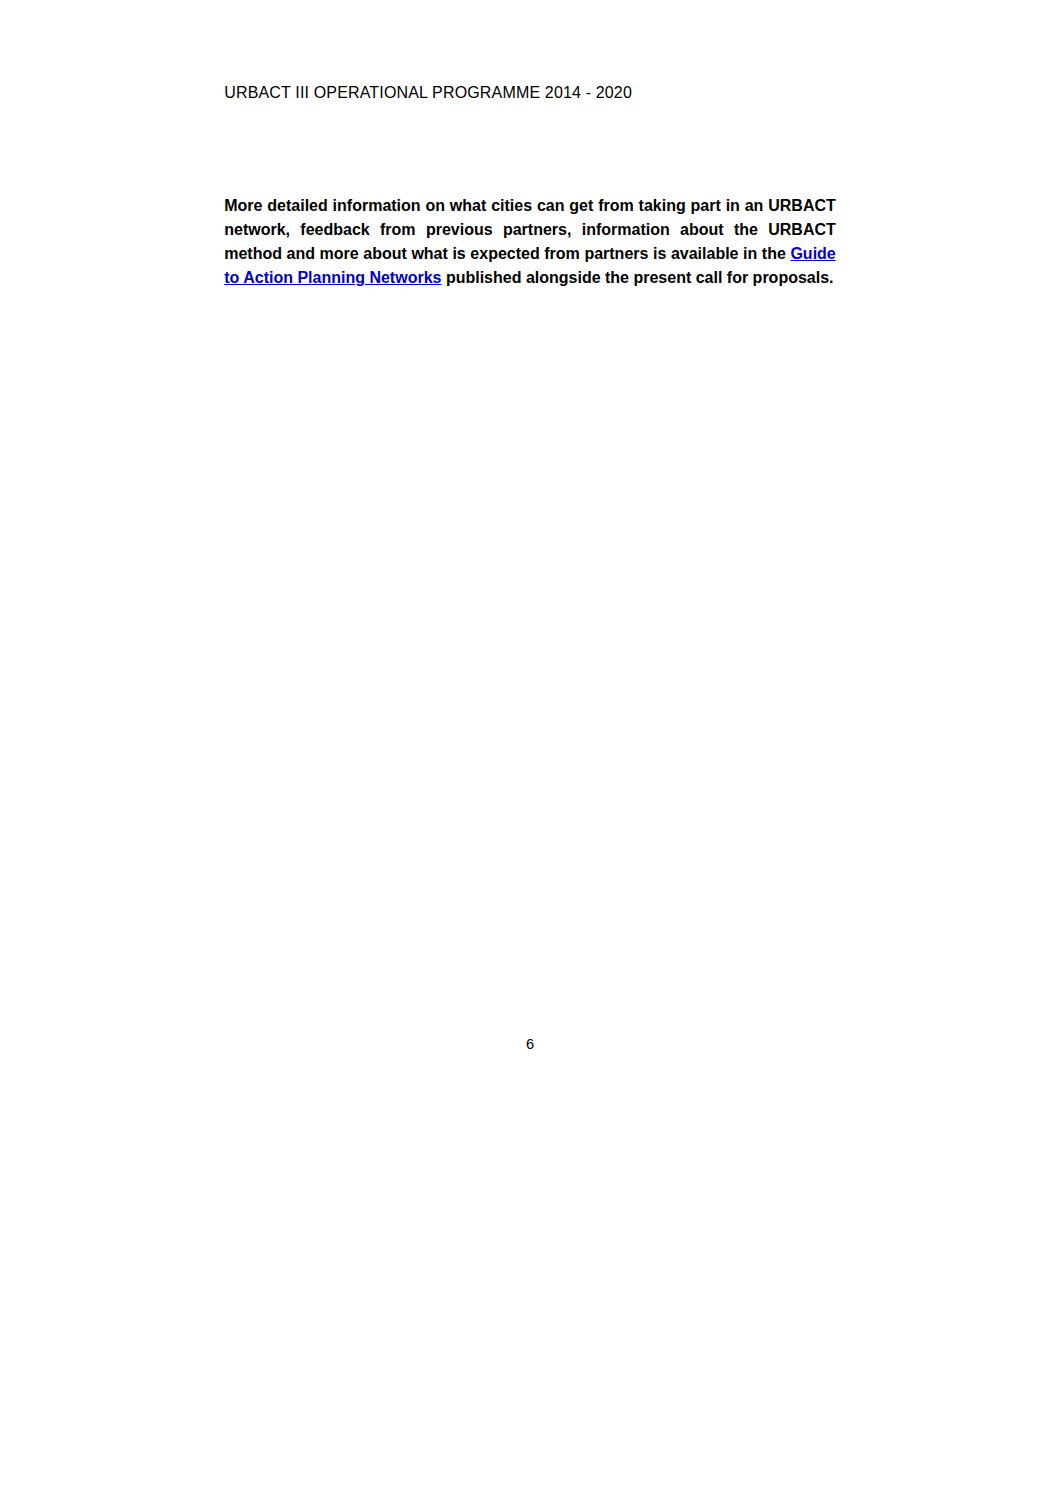URBACT III OPERATIONAL PROGRAMME 2014 - 2020
More detailed information on what cities can get from taking part in an URBACT network, feedback from previous partners, information about the URBACT method and more about what is expected from partners is available in the Guide to Action Planning Networks published alongside the present call for proposals.
6